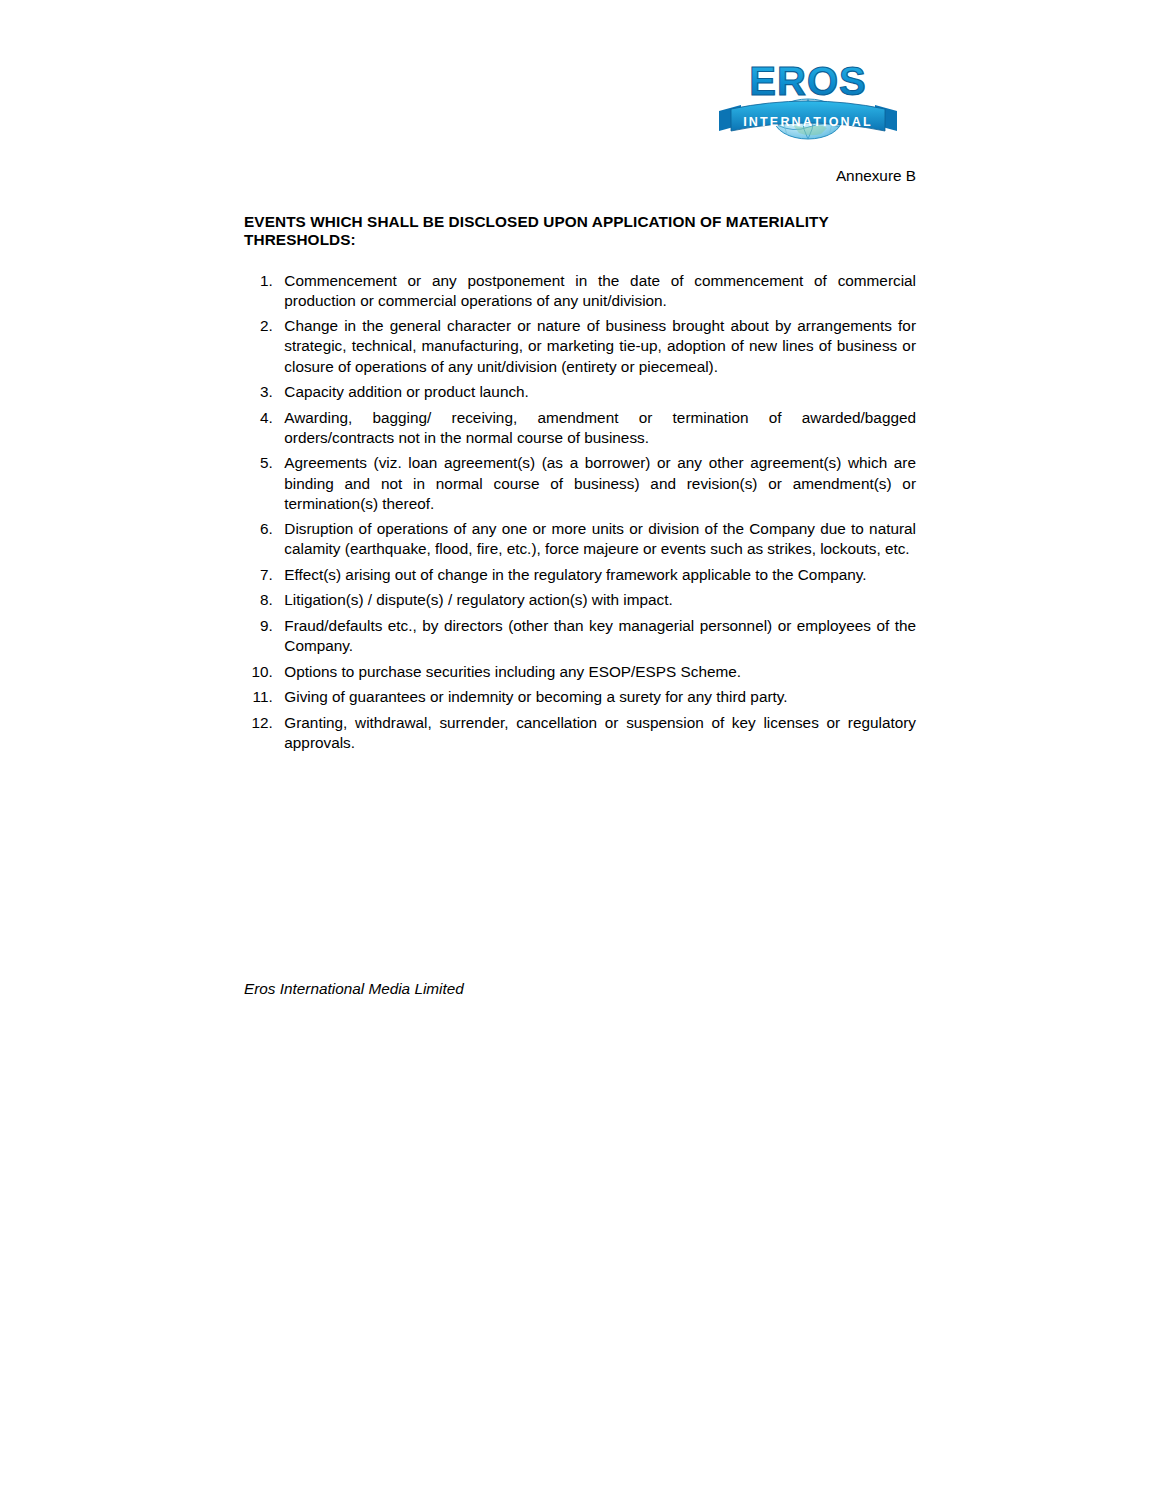EROS INTERNATIONAL
Annexure B
EVENTS WHICH SHALL BE DISCLOSED UPON APPLICATION OF MATERIALITY THRESHOLDS:
Commencement or any postponement in the date of commencement of commercial production or commercial operations of any unit/division.
Change in the general character or nature of business brought about by arrangements for strategic, technical, manufacturing, or marketing tie-up, adoption of new lines of business or closure of operations of any unit/division (entirety or piecemeal).
Capacity addition or product launch.
Awarding, bagging/ receiving, amendment or termination of awarded/bagged orders/contracts not in the normal course of business.
Agreements (viz. loan agreement(s) (as a borrower) or any other agreement(s) which are binding and not in normal course of business) and revision(s) or amendment(s) or termination(s) thereof.
Disruption of operations of any one or more units or division of the Company due to natural calamity (earthquake, flood, fire, etc.), force majeure or events such as strikes, lockouts, etc.
Effect(s) arising out of change in the regulatory framework applicable to the Company.
Litigation(s) / dispute(s) / regulatory action(s) with impact.
Fraud/defaults etc., by directors (other than key managerial personnel) or employees of the Company.
Options to purchase securities including any ESOP/ESPS Scheme.
Giving of guarantees or indemnity or becoming a surety for any third party.
Granting, withdrawal, surrender, cancellation or suspension of key licenses or regulatory approvals.
Eros International Media Limited